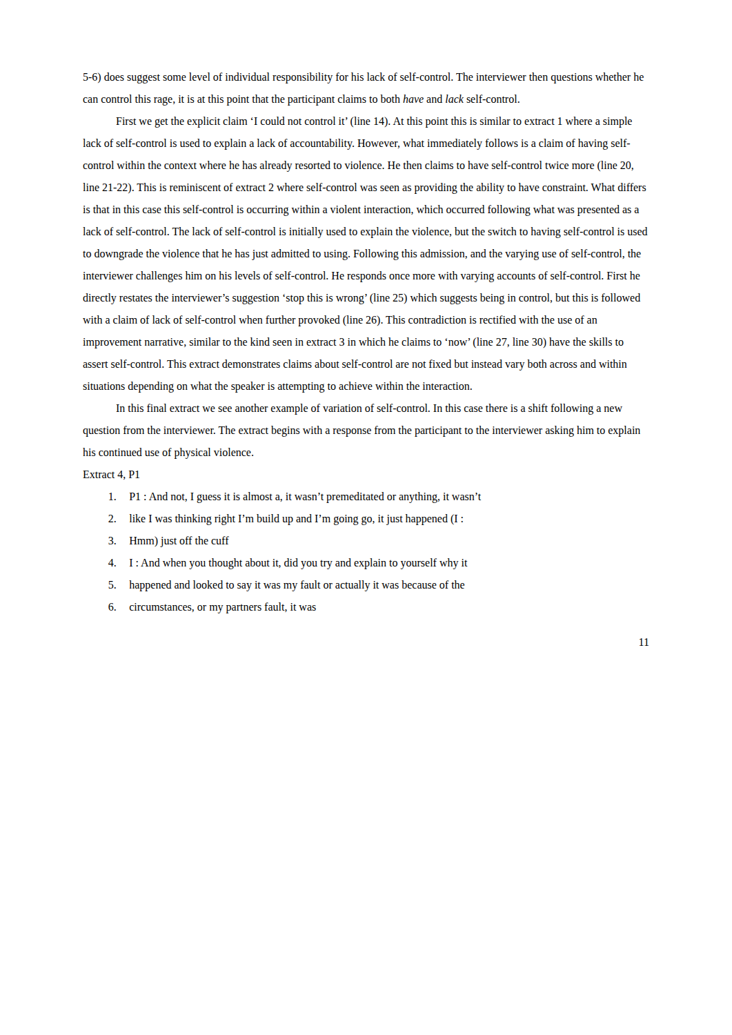5-6) does suggest some level of individual responsibility for his lack of self-control. The interviewer then questions whether he can control this rage, it is at this point that the participant claims to both have and lack self-control.
First we get the explicit claim ‘I could not control it’ (line 14). At this point this is similar to extract 1 where a simple lack of self-control is used to explain a lack of accountability. However, what immediately follows is a claim of having self-control within the context where he has already resorted to violence. He then claims to have self-control twice more (line 20, line 21-22). This is reminiscent of extract 2 where self-control was seen as providing the ability to have constraint. What differs is that in this case this self-control is occurring within a violent interaction, which occurred following what was presented as a lack of self-control. The lack of self-control is initially used to explain the violence, but the switch to having self-control is used to downgrade the violence that he has just admitted to using. Following this admission, and the varying use of self-control, the interviewer challenges him on his levels of self-control. He responds once more with varying accounts of self-control. First he directly restates the interviewer’s suggestion ‘stop this is wrong’ (line 25) which suggests being in control, but this is followed with a claim of lack of self-control when further provoked (line 26). This contradiction is rectified with the use of an improvement narrative, similar to the kind seen in extract 3 in which he claims to ‘now’ (line 27, line 30) have the skills to assert self-control. This extract demonstrates claims about self-control are not fixed but instead vary both across and within situations depending on what the speaker is attempting to achieve within the interaction.
In this final extract we see another example of variation of self-control. In this case there is a shift following a new question from the interviewer. The extract begins with a response from the participant to the interviewer asking him to explain his continued use of physical violence.
Extract 4, P1
P1 : And not, I guess it is almost a, it wasn’t premeditated or anything, it wasn’t
like I was thinking right I’m build up and I’m going go, it just happened (I :
Hmm) just off the cuff
I : And when you thought about it, did you try and explain to yourself why it
happened and looked to say it was my fault or actually it was because of the
circumstances, or my partners fault, it was
11